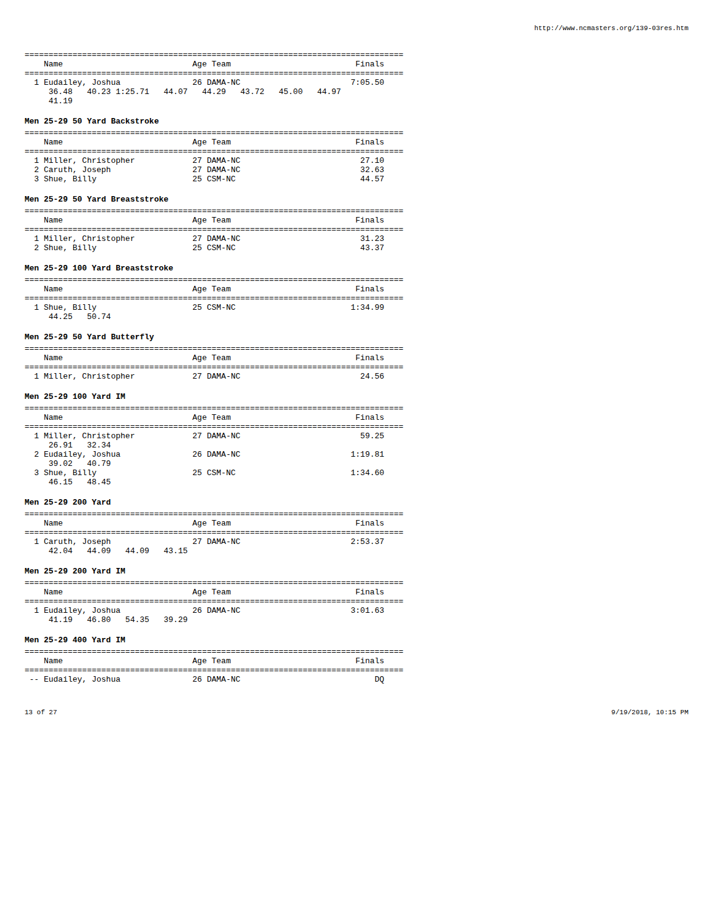http://www.ncmasters.org/139-03res.htm
===============================================================================
    Name                           Age Team                          Finals
===============================================================================
  1 Eudailey, Joshua               26 DAMA-NC                       7:05.50
     36.48   40.23 1:25.71   44.07   44.29   43.72   45.00   44.97
     41.19
Men 25-29 50 Yard Backstroke
===============================================================================
    Name                           Age Team                          Finals
===============================================================================
  1 Miller, Christopher            27 DAMA-NC                         27.10
  2 Caruth, Joseph                 27 DAMA-NC                         32.63
  3 Shue, Billy                    25 CSM-NC                          44.57
Men 25-29 50 Yard Breaststroke
===============================================================================
    Name                           Age Team                          Finals
===============================================================================
  1 Miller, Christopher            27 DAMA-NC                         31.23
  2 Shue, Billy                    25 CSM-NC                          43.37
Men 25-29 100 Yard Breaststroke
===============================================================================
    Name                           Age Team                          Finals
===============================================================================
  1 Shue, Billy                    25 CSM-NC                        1:34.99
     44.25   50.74
Men 25-29 50 Yard Butterfly
===============================================================================
    Name                           Age Team                          Finals
===============================================================================
  1 Miller, Christopher            27 DAMA-NC                         24.56
Men 25-29 100 Yard IM
===============================================================================
    Name                           Age Team                          Finals
===============================================================================
  1 Miller, Christopher            27 DAMA-NC                         59.25
     26.91   32.34
  2 Eudailey, Joshua               26 DAMA-NC                       1:19.81
     39.02   40.79
  3 Shue, Billy                    25 CSM-NC                        1:34.60
     46.15   48.45
Men 25-29 200 Yard
===============================================================================
    Name                           Age Team                          Finals
===============================================================================
  1 Caruth, Joseph                 27 DAMA-NC                       2:53.37
     42.04   44.09   44.09   43.15
Men 25-29 200 Yard IM
===============================================================================
    Name                           Age Team                          Finals
===============================================================================
  1 Eudailey, Joshua               26 DAMA-NC                       3:01.63
     41.19   46.80   54.35   39.29
Men 25-29 400 Yard IM
===============================================================================
    Name                           Age Team                          Finals
===============================================================================
 -- Eudailey, Joshua               26 DAMA-NC                            DQ
13 of 27 9/19/2018, 10:15 PM